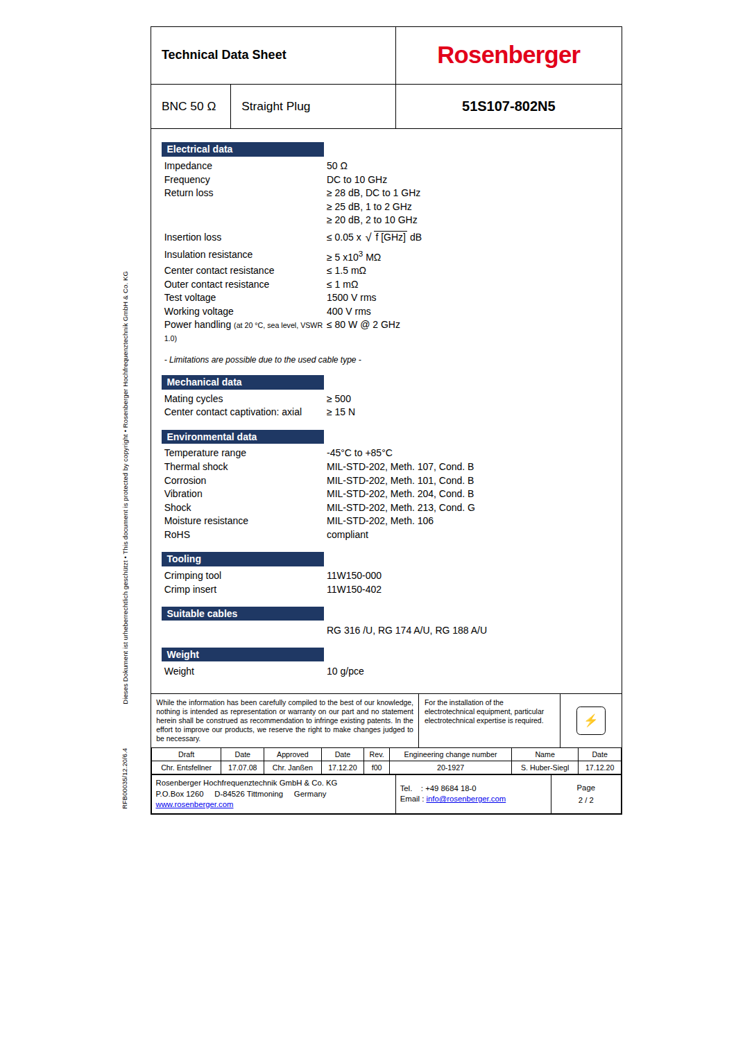Dieses Dokument ist urheberrechtlich geschützt • This document is protected by copyright • Rosenberger Hochfrequenztechnik GmbH & Co. KG
RFB00035/12.20/6.4
Technical Data Sheet
Rosenberger
BNC 50 Ω
Straight Plug
51S107-802N5
Electrical data
| Impedance | 50 Ω |
| Frequency | DC to 10 GHz |
| Return loss | ≥ 28 dB, DC to 1 GHz |
| | ≥ 25 dB, 1 to 2 GHz |
| | ≥ 20 dB, 2 to 10 GHz |
| Insertion loss | ≤ 0.05 x f [GHz] dB |
| Insulation resistance | ≥ 5 x10 3 MΩ |
| Center contact resistance | ≤ 1.5 mΩ |
| Outer contact resistance | ≤ 1 mΩ |
| Test voltage | 1500 V rms |
| Working voltage | 400 V rms |
| Power handling (at 20 °C, sea level, VSWR 1.0) | ≤ 80 W @ 2 GHz |
- Limitations are possible due to the used cable type -
Mechanical data
| Mating cycles | ≥ 500 |
| Center contact captivation: axial | ≥ 15 N |
Environmental data
| Temperature range | -45°C to +85°C |
| Thermal shock | MIL-STD-202, Meth. 107, Cond. B |
| Corrosion | MIL-STD-202, Meth. 101, Cond. B |
| Vibration | MIL-STD-202, Meth. 204, Cond. B |
| Shock | MIL-STD-202, Meth. 213, Cond. G |
| Moisture resistance | MIL-STD-202, Meth. 106 |
| RoHS | compliant |
Tooling
| Crimping tool | 11W150-000 |
| Crimp insert | 11W150-402 |
Suitable cables
| | RG 316 /U, RG 174 A/U, RG 188 A/U |
Weight
| Weight | 10 g/pce |
While the information has been carefully compiled to the best of our knowledge, nothing is intended as representation or warranty on our part and no statement herein shall be construed as recommendation to infringe existing patents. In the effort to improve our products, we reserve the right to make changes judged to be necessary.
For the installation of the electrotechnical equipment, particular electrotechnical expertise is required.
⚡
| Draft | Date | Approved | Date | Rev. | Engineering change number | Name | Date |
| --- | --- | --- | --- | --- | --- | --- | --- |
| Chr. Entsfellner | 17.07.08 | Chr. Janßen | 17.12.20 | f00 | 20-1927 | S. Huber-Siegl | 17.12.20 |
| Rosenberger Hochfrequenztechnik GmbH & Co. KG P.O.Box 1260 D-84526 Tittmoning Germany www.rosenberger.com | Tel. : +49 8684 18-0 Email : info@rosenberger.com | Page 2 / 2 |